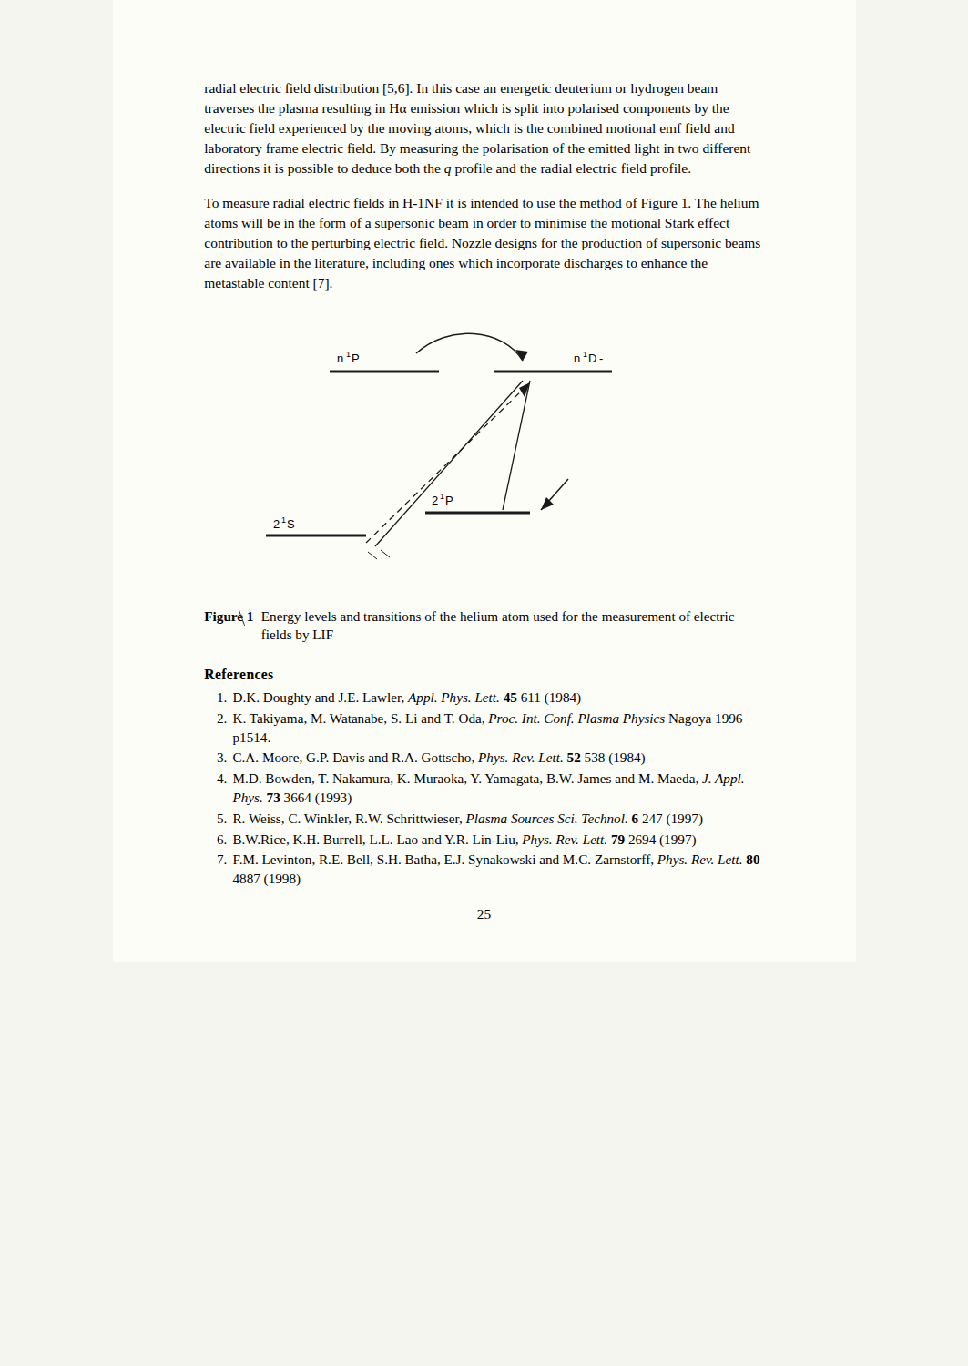radial electric field distribution [5,6]. In this case an energetic deuterium or hydrogen beam traverses the plasma resulting in Hα emission which is split into polarised components by the electric field experienced by the moving atoms, which is the combined motional emf field and laboratory frame electric field. By measuring the polarisation of the emitted light in two different directions it is possible to deduce both the q profile and the radial electric field profile.
To measure radial electric fields in H-1NF it is intended to use the method of Figure 1. The helium atoms will be in the form of a supersonic beam in order to minimise the motional Stark effect contribution to the perturbing electric field. Nozzle designs for the production of supersonic beams are available in the literature, including ones which incorporate discharges to enhance the metastable content [7].
n 1 P n 1 D - 2 1 P 2 1 S
Figure 1 Energy levels and transitions of the helium atom used for the measurement of electric fields by LIF
References
D.K. Doughty and J.E. Lawler, Appl. Phys. Lett. 45 611 (1984)
K. Takiyama, M. Watanabe, S. Li and T. Oda, Proc. Int. Conf. Plasma Physics Nagoya 1996 p1514.
C.A. Moore, G.P. Davis and R.A. Gottscho, Phys. Rev. Lett. 52 538 (1984)
M.D. Bowden, T. Nakamura, K. Muraoka, Y. Yamagata, B.W. James and M. Maeda, J. Appl. Phys. 73 3664 (1993)
R. Weiss, C. Winkler, R.W. Schrittwieser, Plasma Sources Sci. Technol. 6 247 (1997)
B.W.Rice, K.H. Burrell, L.L. Lao and Y.R. Lin-Liu, Phys. Rev. Lett. 79 2694 (1997)
F.M. Levinton, R.E. Bell, S.H. Batha, E.J. Synakowski and M.C. Zarnstorff, Phys. Rev. Lett. 80 4887 (1998)
25